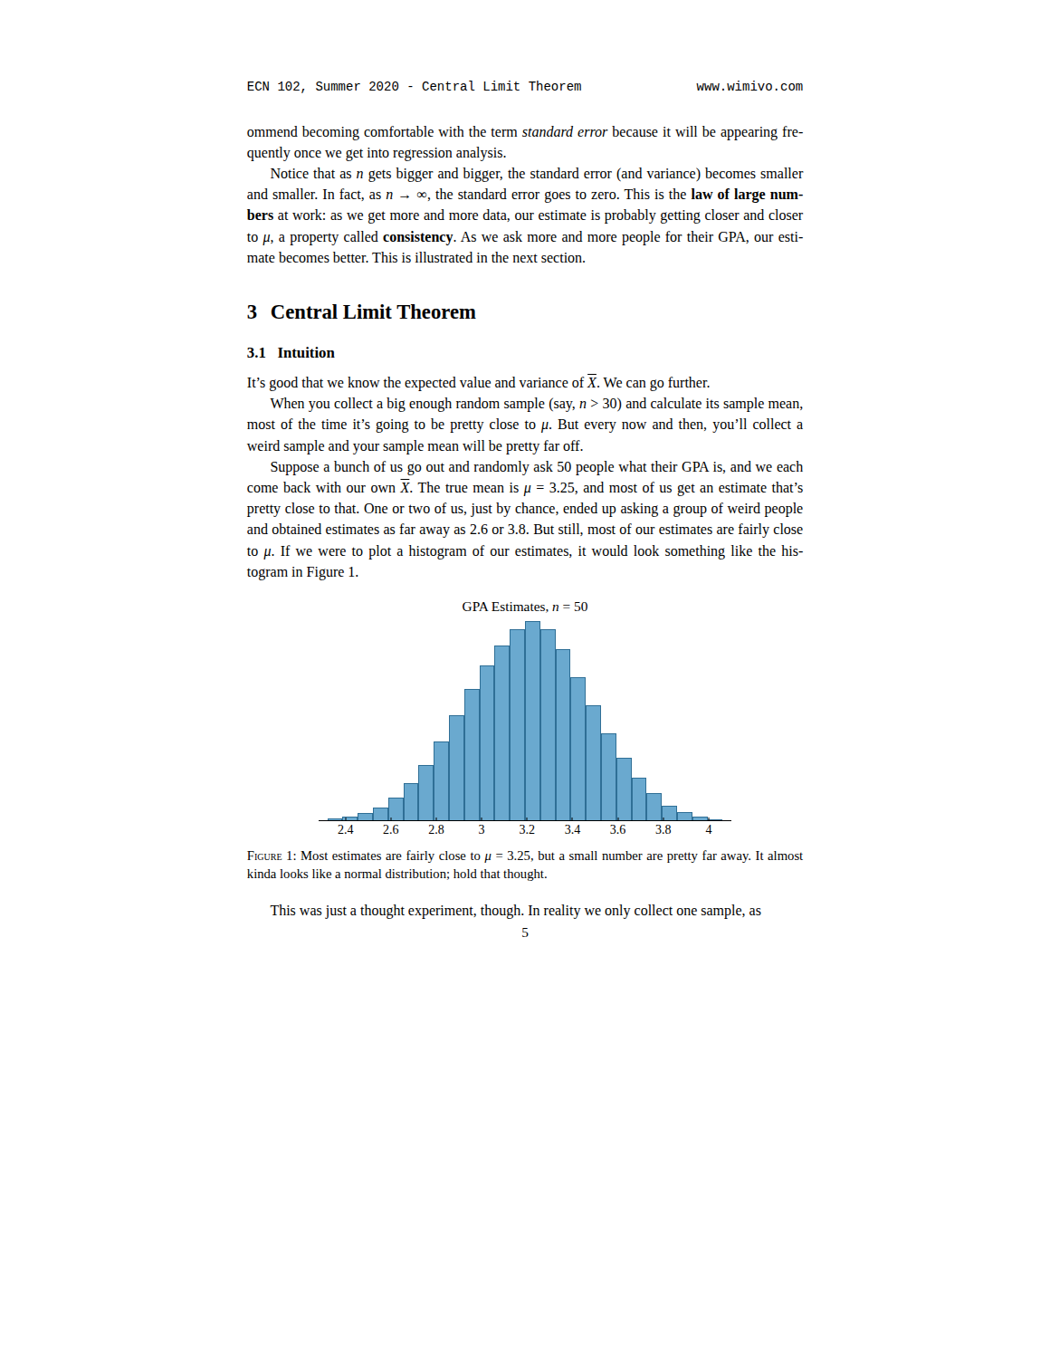ECN 102, Summer 2020 - Central Limit Theorem www.wimivo.com
ommend becoming comfortable with the term standard error because it will be appearing frequently once we get into regression analysis.
Notice that as n gets bigger and bigger, the standard error (and variance) becomes smaller and smaller. In fact, as n → ∞, the standard error goes to zero. This is the law of large numbers at work: as we get more and more data, our estimate is probably getting closer and closer to μ, a property called consistency. As we ask more and more people for their GPA, our estimate becomes better. This is illustrated in the next section.
3 Central Limit Theorem
3.1 Intuition
It’s good that we know the expected value and variance of X. We can go further.
When you collect a big enough random sample (say, n > 30) and calculate its sample mean, most of the time it’s going to be pretty close to μ. But every now and then, you’ll collect a weird sample and your sample mean will be pretty far off.
Suppose a bunch of us go out and randomly ask 50 people what their GPA is, and we each come back with our own X. The true mean is μ = 3.25, and most of us get an estimate that’s pretty close to that. One or two of us, just by chance, ended up asking a group of weird people and obtained estimates as far away as 2.6 or 3.8. But still, most of our estimates are fairly close to μ. If we were to plot a histogram of our estimates, it would look something like the histogram in Figure 1.
GPA Estimates, n = 50
2.4 2.6 2.8 3 3.2 3.4 3.6 3.8 4
Figure 1: Most estimates are fairly close to μ = 3.25, but a small number are pretty far away. It almost kinda looks like a normal distribution; hold that thought.
This was just a thought experiment, though. In reality we only collect one sample, as
5